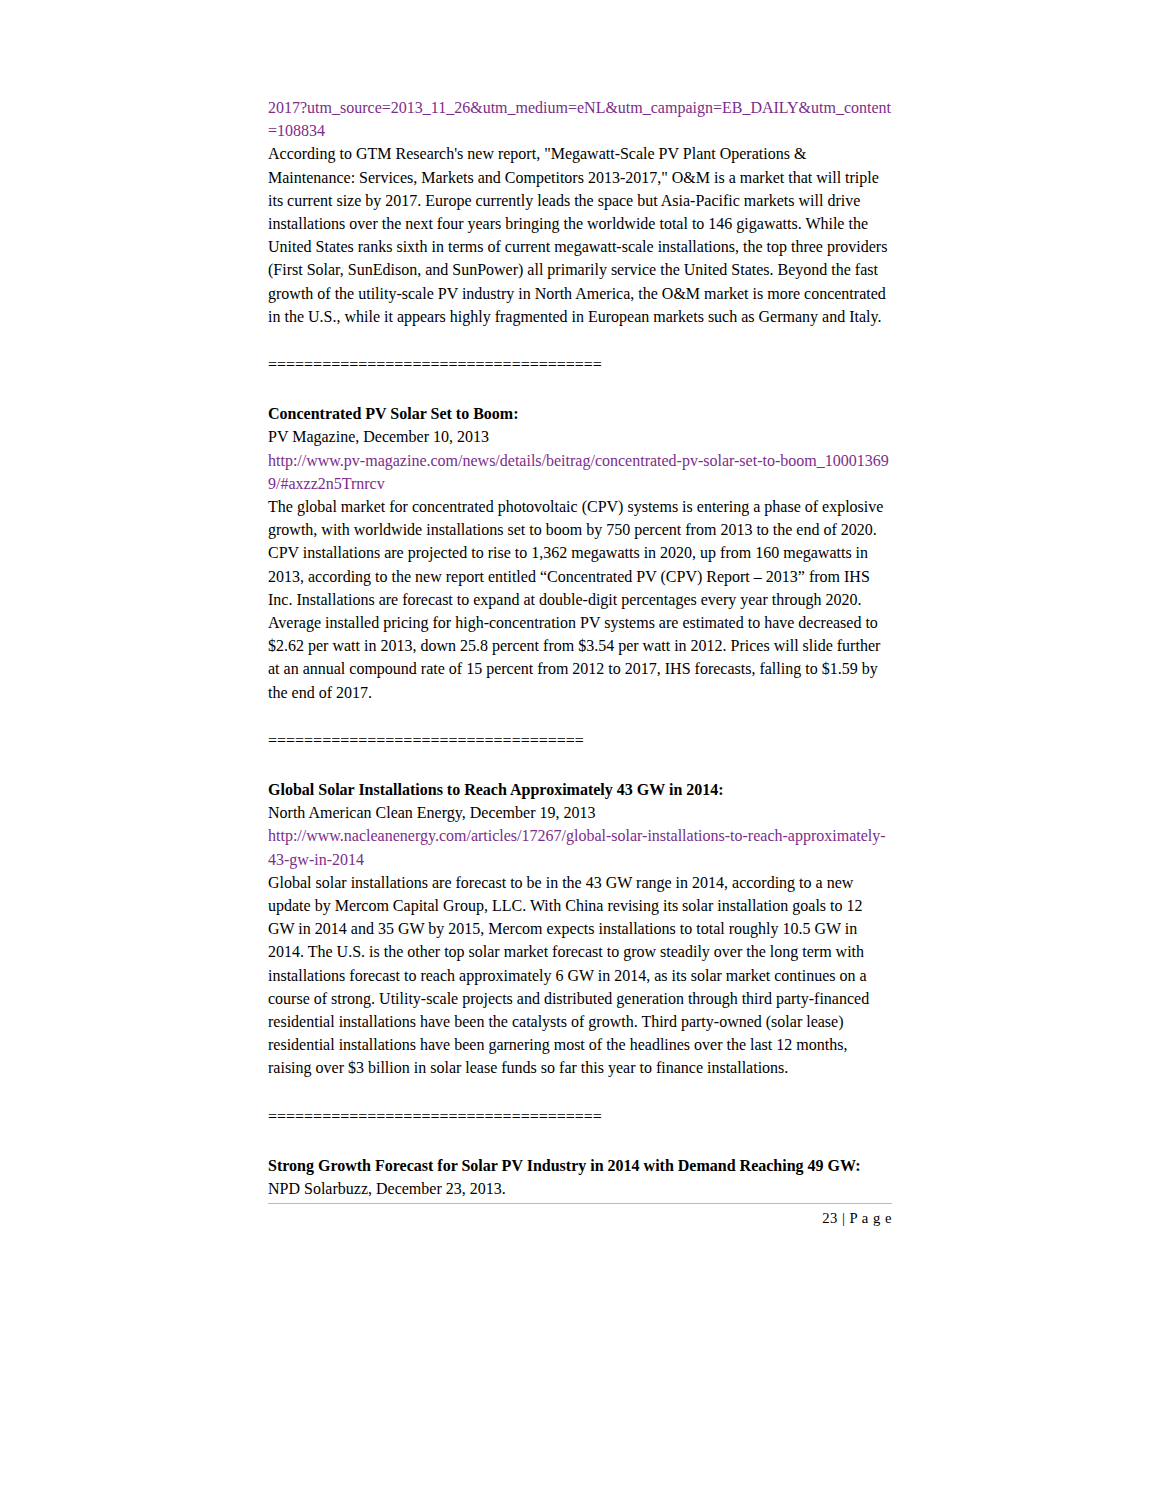2017?utm_source=2013_11_26&utm_medium=eNL&utm_campaign=EB_DAILY&utm_content=108834
According to GTM Research's new report, "Megawatt-Scale PV Plant Operations & Maintenance: Services, Markets and Competitors 2013-2017," O&M is a market that will triple its current size by 2017. Europe currently leads the space but Asia-Pacific markets will drive installations over the next four years bringing the worldwide total to 146 gigawatts. While the United States ranks sixth in terms of current megawatt-scale installations, the top three providers (First Solar, SunEdison, and SunPower) all primarily service the United States. Beyond the fast growth of the utility-scale PV industry in North America, the O&M market is more concentrated in the U.S., while it appears highly fragmented in European markets such as Germany and Italy.
=====================================
Concentrated PV Solar Set to Boom:
PV Magazine, December 10, 2013
http://www.pv-magazine.com/news/details/beitrag/concentrated-pv-solar-set-to-boom_100013699/#axzz2n5Trnrcv
The global market for concentrated photovoltaic (CPV) systems is entering a phase of explosive growth, with worldwide installations set to boom by 750 percent from 2013 to the end of 2020. CPV installations are projected to rise to 1,362 megawatts in 2020, up from 160 megawatts in 2013, according to the new report entitled “Concentrated PV (CPV) Report – 2013” from IHS Inc. Installations are forecast to expand at double-digit percentages every year through 2020. Average installed pricing for high-concentration PV systems are estimated to have decreased to $2.62 per watt in 2013, down 25.8 percent from $3.54 per watt in 2012. Prices will slide further at an annual compound rate of 15 percent from 2012 to 2017, IHS forecasts, falling to $1.59 by the end of 2017.
===================================
Global Solar Installations to Reach Approximately 43 GW in 2014:
North American Clean Energy, December 19, 2013
http://www.nacleanenergy.com/articles/17267/global-solar-installations-to-reach-approximately-43-gw-in-2014
Global solar installations are forecast to be in the 43 GW range in 2014, according to a new update by Mercom Capital Group, LLC. With China revising its solar installation goals to 12 GW in 2014 and 35 GW by 2015, Mercom expects installations to total roughly 10.5 GW in 2014. The U.S. is the other top solar market forecast to grow steadily over the long term with installations forecast to reach approximately 6 GW in 2014, as its solar market continues on a course of strong. Utility-scale projects and distributed generation through third party-financed residential installations have been the catalysts of growth. Third party-owned (solar lease) residential installations have been garnering most of the headlines over the last 12 months, raising over $3 billion in solar lease funds so far this year to finance installations.
=====================================
Strong Growth Forecast for Solar PV Industry in 2014 with Demand Reaching 49 GW:
NPD Solarbuzz, December 23, 2013.
23 | P a g e